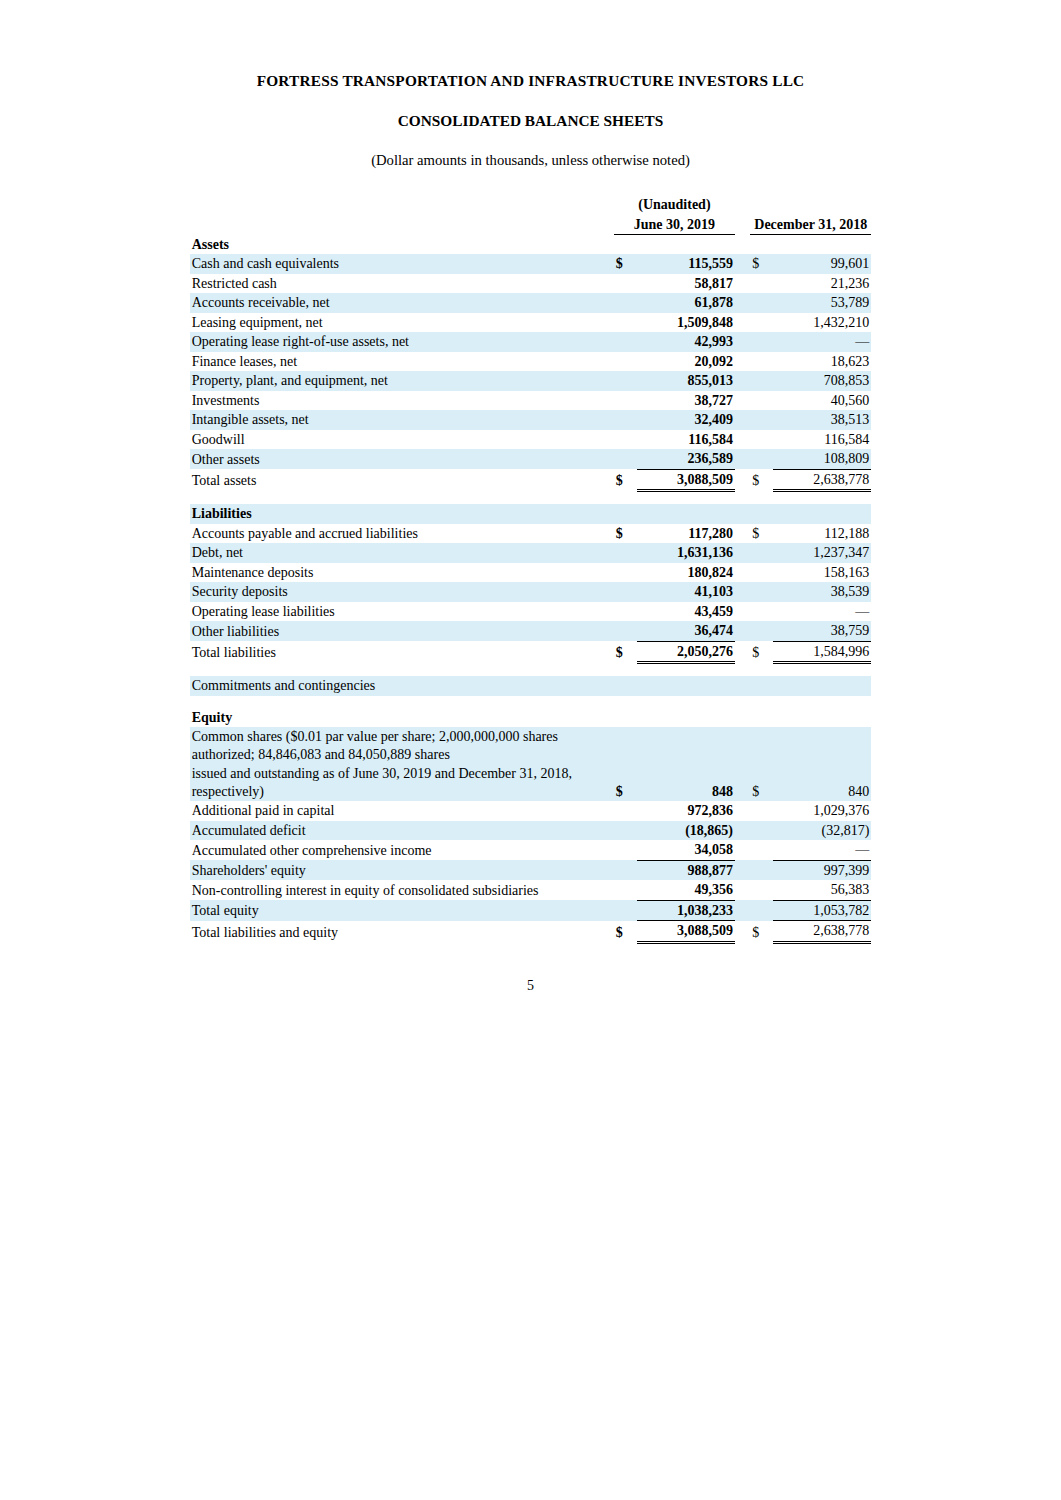FORTRESS TRANSPORTATION AND INFRASTRUCTURE INVESTORS LLC
CONSOLIDATED BALANCE SHEETS
(Dollar amounts in thousands, unless otherwise noted)
| | (Unaudited) | | |
| | June 30, 2019 | | December 31, 2018 |
| Assets | | | | | |
| Cash and cash equivalents | $ | 115,559 | | $ | 99,601 |
| Restricted cash | | 58,817 | | | 21,236 |
| Accounts receivable, net | | 61,878 | | | 53,789 |
| Leasing equipment, net | | 1,509,848 | | | 1,432,210 |
| Operating lease right-of-use assets, net | | 42,993 | | | — |
| Finance leases, net | | 20,092 | | | 18,623 |
| Property, plant, and equipment, net | | 855,013 | | | 708,853 |
| Investments | | 38,727 | | | 40,560 |
| Intangible assets, net | | 32,409 | | | 38,513 |
| Goodwill | | 116,584 | | | 116,584 |
| Other assets | | 236,589 | | | 108,809 |
| Total assets | $ | 3,088,509 | | $ | 2,638,778 |
| Liabilities | | | | | |
| Accounts payable and accrued liabilities | $ | 117,280 | | $ | 112,188 |
| Debt, net | | 1,631,136 | | | 1,237,347 |
| Maintenance deposits | | 180,824 | | | 158,163 |
| Security deposits | | 41,103 | | | 38,539 |
| Operating lease liabilities | | 43,459 | | | — |
| Other liabilities | | 36,474 | | | 38,759 |
| Total liabilities | $ | 2,050,276 | | $ | 1,584,996 |
| Commitments and contingencies | | | | | |
| Equity | | | | | |
| Common shares ($0.01 par value per share; 2,000,000,000 shares authorized; 84,846,083 and 84,050,889 shares | | | | | |
| issued and outstanding as of June 30, 2019 and December 31, 2018, respectively) | $ | 848 | | $ | 840 |
| Additional paid in capital | | 972,836 | | | 1,029,376 |
| Accumulated deficit | | (18,865) | | | (32,817) |
| Accumulated other comprehensive income | | 34,058 | | | — |
| Shareholders' equity | | 988,877 | | | 997,399 |
| Non-controlling interest in equity of consolidated subsidiaries | | 49,356 | | | 56,383 |
| Total equity | | 1,038,233 | | | 1,053,782 |
| Total liabilities and equity | $ | 3,088,509 | | $ | 2,638,778 |
5